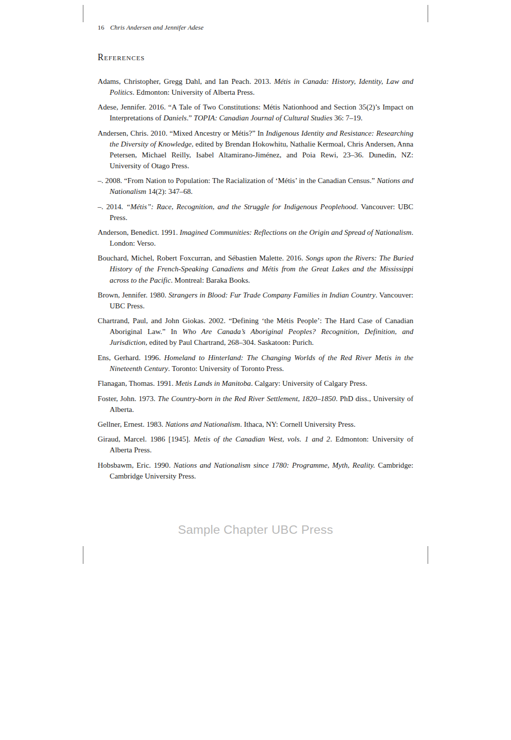16 Chris Andersen and Jennifer Adese
References
Adams, Christopher, Gregg Dahl, and Ian Peach. 2013. Métis in Canada: History, Identity, Law and Politics. Edmonton: University of Alberta Press.
Adese, Jennifer. 2016. “A Tale of Two Constitutions: Métis Nationhood and Section 35(2)’s Impact on Interpretations of Daniels.” TOPIA: Canadian Journal of Cultural Studies 36: 7–19.
Andersen, Chris. 2010. “Mixed Ancestry or Métis?” In Indigenous Identity and Resistance: Researching the Diversity of Knowledge, edited by Brendan Hokowhitu, Nathalie Kermoal, Chris Andersen, Anna Petersen, Michael Reilly, Isabel Altamirano-Jiménez, and Poia Rewi, 23–36. Dunedin, NZ: University of Otago Press.
–. 2008. “From Nation to Population: The Racialization of ‘Métis’ in the Canadian Census.” Nations and Nationalism 14(2): 347–68.
–. 2014. “Métis”: Race, Recognition, and the Struggle for Indigenous Peoplehood. Vancouver: UBC Press.
Anderson, Benedict. 1991. Imagined Communities: Reflections on the Origin and Spread of Nationalism. London: Verso.
Bouchard, Michel, Robert Foxcurran, and Sébastien Malette. 2016. Songs upon the Rivers: The Buried History of the French-Speaking Canadiens and Métis from the Great Lakes and the Mississippi across to the Pacific. Montreal: Baraka Books.
Brown, Jennifer. 1980. Strangers in Blood: Fur Trade Company Families in Indian Country. Vancouver: UBC Press.
Chartrand, Paul, and John Giokas. 2002. “Defining ‘the Métis People’: The Hard Case of Canadian Aboriginal Law.” In Who Are Canada’s Aboriginal Peoples? Recognition, Definition, and Jurisdiction, edited by Paul Chartrand, 268–304. Saskatoon: Purich.
Ens, Gerhard. 1996. Homeland to Hinterland: The Changing Worlds of the Red River Metis in the Nineteenth Century. Toronto: University of Toronto Press.
Flanagan, Thomas. 1991. Metis Lands in Manitoba. Calgary: University of Calgary Press.
Foster, John. 1973. The Country-born in the Red River Settlement, 1820–1850. PhD diss., University of Alberta.
Gellner, Ernest. 1983. Nations and Nationalism. Ithaca, NY: Cornell University Press.
Giraud, Marcel. 1986 [1945]. Metis of the Canadian West, vols. 1 and 2. Edmonton: University of Alberta Press.
Hobsbawm, Eric. 1990. Nations and Nationalism since 1780: Programme, Myth, Reality. Cambridge: Cambridge University Press.
Sample Chapter UBC Press